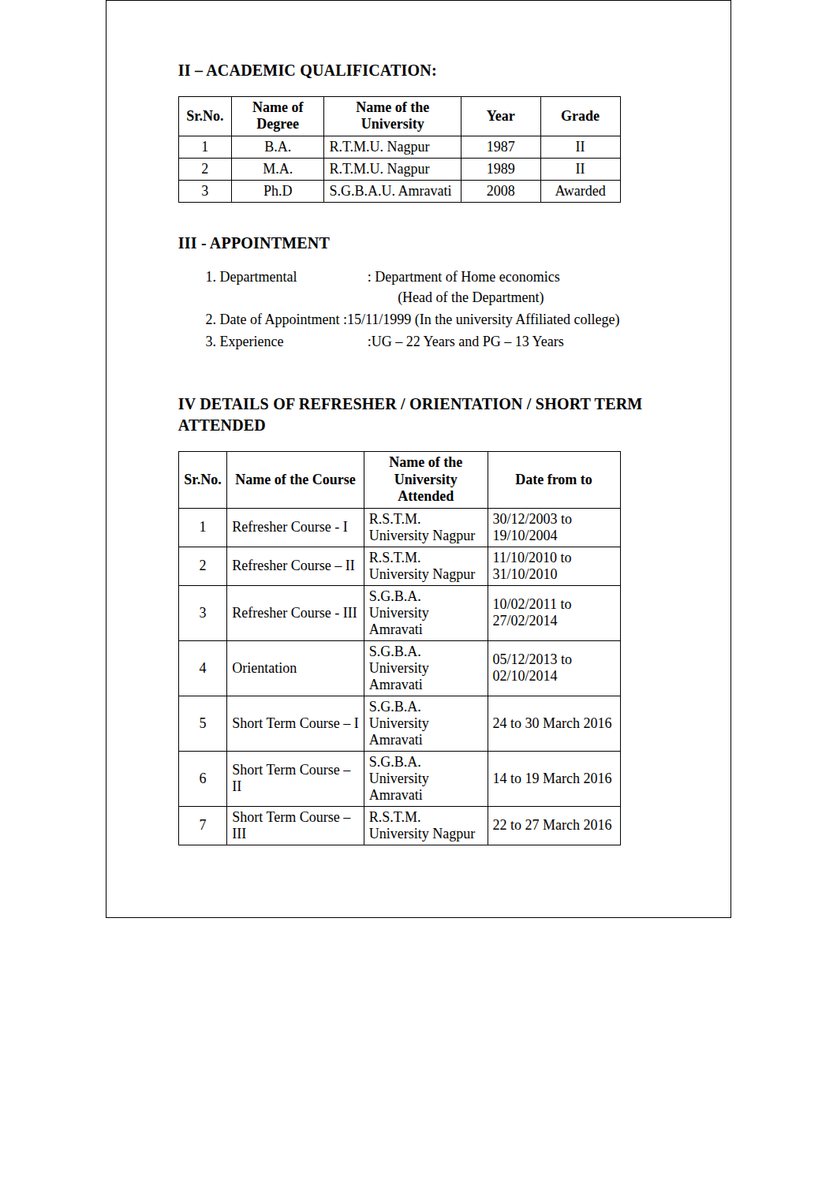II – ACADEMIC QUALIFICATION:
| Sr.No. | Name of Degree | Name of the University | Year | Grade |
| --- | --- | --- | --- | --- |
| 1 | B.A. | R.T.M.U. Nagpur | 1987 | II |
| 2 | M.A. | R.T.M.U. Nagpur | 1989 | II |
| 3 | Ph.D | S.G.B.A.U. Amravati | 2008 | Awarded |
III - APPOINTMENT
Departmental: Department of Home economics (Head of the Department)
Date of Appointment :15/11/1999 (In the university Affiliated college)
Experience:UG – 22 Years and PG – 13 Years
IV DETAILS OF REFRESHER / ORIENTATION / SHORT TERM ATTENDED
| Sr.No. | Name of the Course | Name of the University Attended | Date from to |
| --- | --- | --- | --- |
| 1 | Refresher Course - I | R.S.T.M. University Nagpur | 30/12/2003 to 19/10/2004 |
| 2 | Refresher Course – II | R.S.T.M. University Nagpur | 11/10/2010 to 31/10/2010 |
| 3 | Refresher Course - III | S.G.B.A. University Amravati | 10/02/2011 to 27/02/2014 |
| 4 | Orientation | S.G.B.A. University Amravati | 05/12/2013 to 02/10/2014 |
| 5 | Short Term Course – I | S.G.B.A. University Amravati | 24 to 30 March 2016 |
| 6 | Short Term Course – II | S.G.B.A. University Amravati | 14 to 19 March 2016 |
| 7 | Short Term Course – III | R.S.T.M. University Nagpur | 22 to 27 March 2016 |